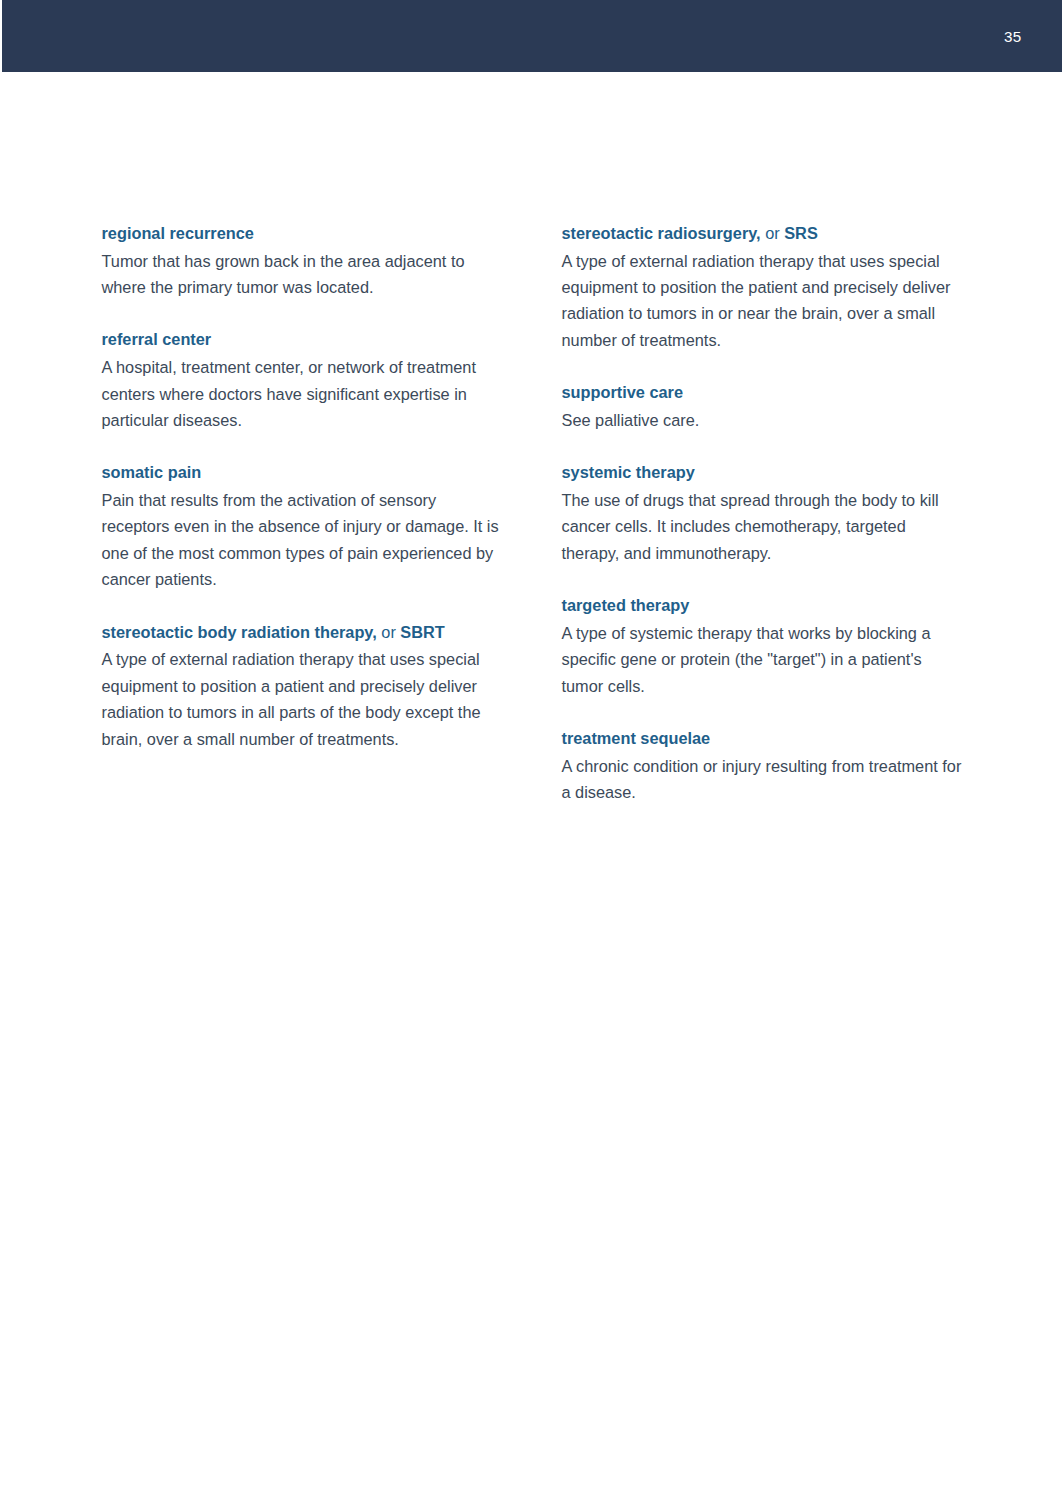35
regional recurrence
Tumor that has grown back in the area adjacent to where the primary tumor was located.
referral center
A hospital, treatment center, or network of treatment centers where doctors have significant expertise in particular diseases.
somatic pain
Pain that results from the activation of sensory receptors even in the absence of injury or damage. It is one of the most common types of pain experienced by cancer patients.
stereotactic body radiation therapy, or SBRT
A type of external radiation therapy that uses special equipment to position a patient and precisely deliver radiation to tumors in all parts of the body except the brain, over a small number of treatments.
stereotactic radiosurgery, or SRS
A type of external radiation therapy that uses special equipment to position the patient and precisely deliver radiation to tumors in or near the brain, over a small number of treatments.
supportive care
See palliative care.
systemic therapy
The use of drugs that spread through the body to kill cancer cells. It includes chemotherapy, targeted therapy, and immunotherapy.
targeted therapy
A type of systemic therapy that works by blocking a specific gene or protein (the "target") in a patient's tumor cells.
treatment sequelae
A chronic condition or injury resulting from treatment for a disease.